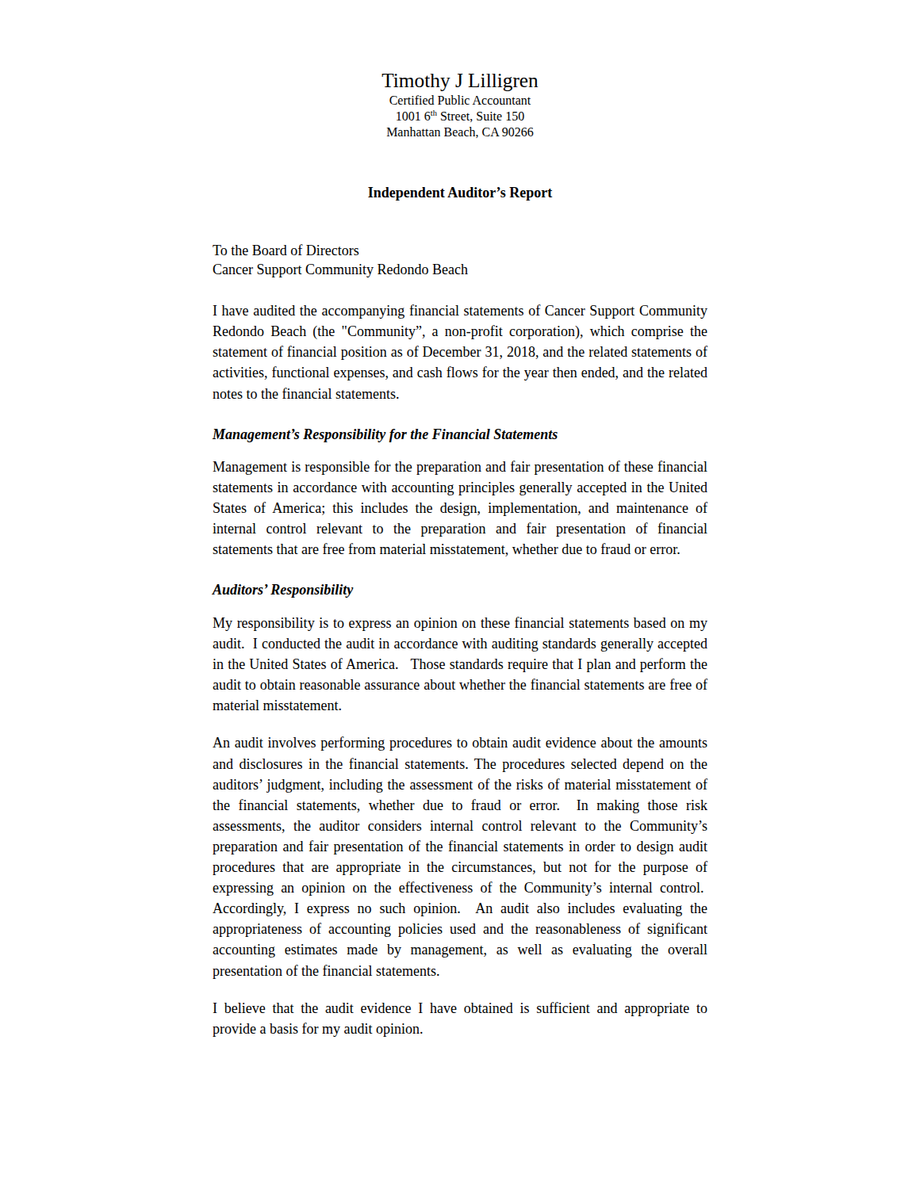Timothy J Lilligren
Certified Public Accountant
1001 6th Street, Suite 150
Manhattan Beach, CA 90266
Independent Auditor’s Report
To the Board of Directors
Cancer Support Community Redondo Beach
I have audited the accompanying financial statements of Cancer Support Community Redondo Beach (the "Community”, a non-profit corporation), which comprise the statement of financial position as of December 31, 2018, and the related statements of activities, functional expenses, and cash flows for the year then ended, and the related notes to the financial statements.
Management’s Responsibility for the Financial Statements
Management is responsible for the preparation and fair presentation of these financial statements in accordance with accounting principles generally accepted in the United States of America; this includes the design, implementation, and maintenance of internal control relevant to the preparation and fair presentation of financial statements that are free from material misstatement, whether due to fraud or error.
Auditors’ Responsibility
My responsibility is to express an opinion on these financial statements based on my audit. I conducted the audit in accordance with auditing standards generally accepted in the United States of America. Those standards require that I plan and perform the audit to obtain reasonable assurance about whether the financial statements are free of material misstatement.
An audit involves performing procedures to obtain audit evidence about the amounts and disclosures in the financial statements. The procedures selected depend on the auditors’ judgment, including the assessment of the risks of material misstatement of the financial statements, whether due to fraud or error. In making those risk assessments, the auditor considers internal control relevant to the Community’s preparation and fair presentation of the financial statements in order to design audit procedures that are appropriate in the circumstances, but not for the purpose of expressing an opinion on the effectiveness of the Community’s internal control. Accordingly, I express no such opinion. An audit also includes evaluating the appropriateness of accounting policies used and the reasonableness of significant accounting estimates made by management, as well as evaluating the overall presentation of the financial statements.
I believe that the audit evidence I have obtained is sufficient and appropriate to provide a basis for my audit opinion.